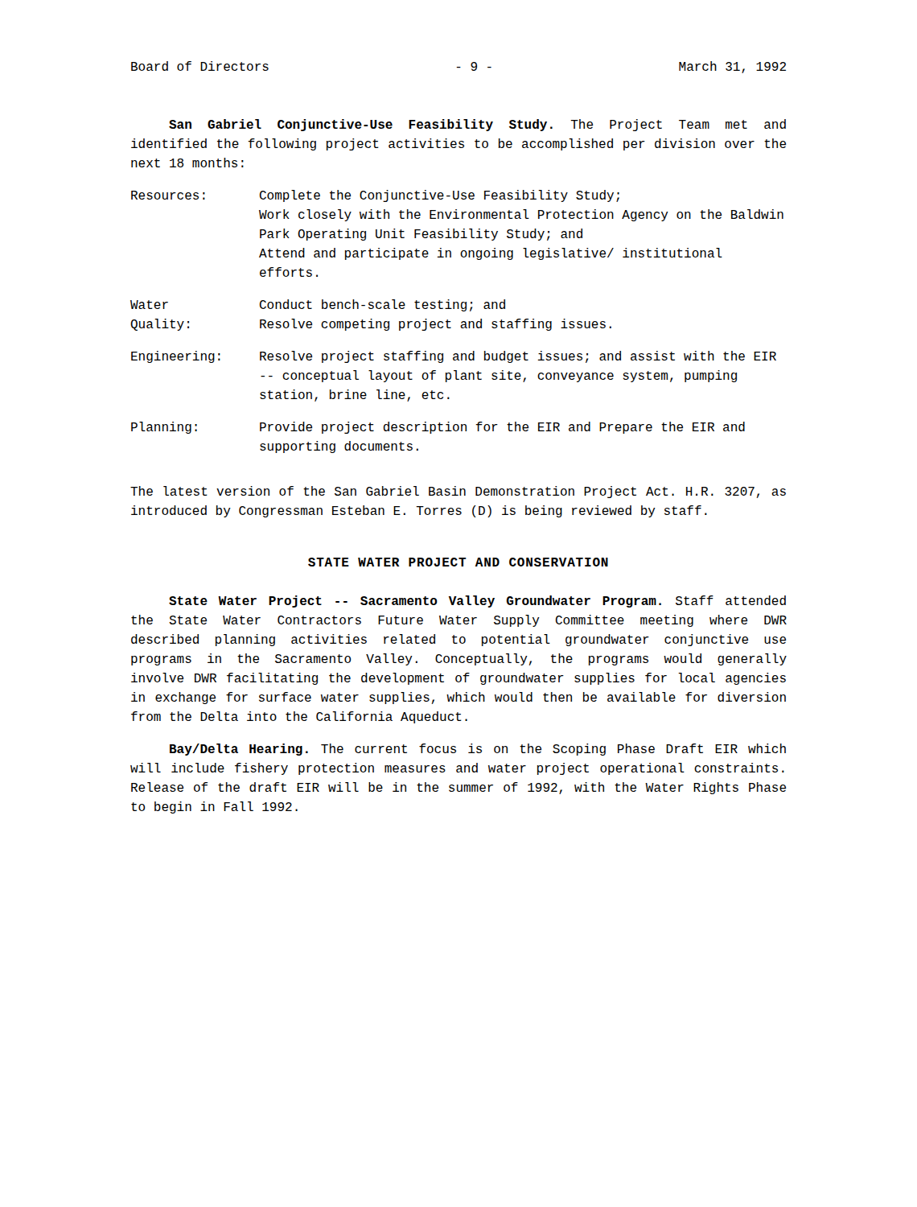Board of Directors - 9 - March 31, 1992
San Gabriel Conjunctive-Use Feasibility Study. The Project Team met and identified the following project activities to be accomplished per division over the next 18 months:
| Resources: | Complete the Conjunctive-Use Feasibility Study; Work closely with the Environmental Protection Agency on the Baldwin Park Operating Unit Feasibility Study; and Attend and participate in ongoing legislative/ institutional efforts. |
| Water Quality: | Conduct bench-scale testing; and Resolve competing project and staffing issues. |
| Engineering: | Resolve project staffing and budget issues; and assist with the EIR -- conceptual layout of plant site, conveyance system, pumping station, brine line, etc. |
| Planning: | Provide project description for the EIR and Prepare the EIR and supporting documents. |
The latest version of the San Gabriel Basin Demonstration Project Act. H.R. 3207, as introduced by Congressman Esteban E. Torres (D) is being reviewed by staff.
STATE WATER PROJECT AND CONSERVATION
State Water Project -- Sacramento Valley Groundwater Program. Staff attended the State Water Contractors Future Water Supply Committee meeting where DWR described planning activities related to potential groundwater conjunctive use programs in the Sacramento Valley. Conceptually, the programs would generally involve DWR facilitating the development of groundwater supplies for local agencies in exchange for surface water supplies, which would then be available for diversion from the Delta into the California Aqueduct.
Bay/Delta Hearing. The current focus is on the Scoping Phase Draft EIR which will include fishery protection measures and water project operational constraints. Release of the draft EIR will be in the summer of 1992, with the Water Rights Phase to begin in Fall 1992.